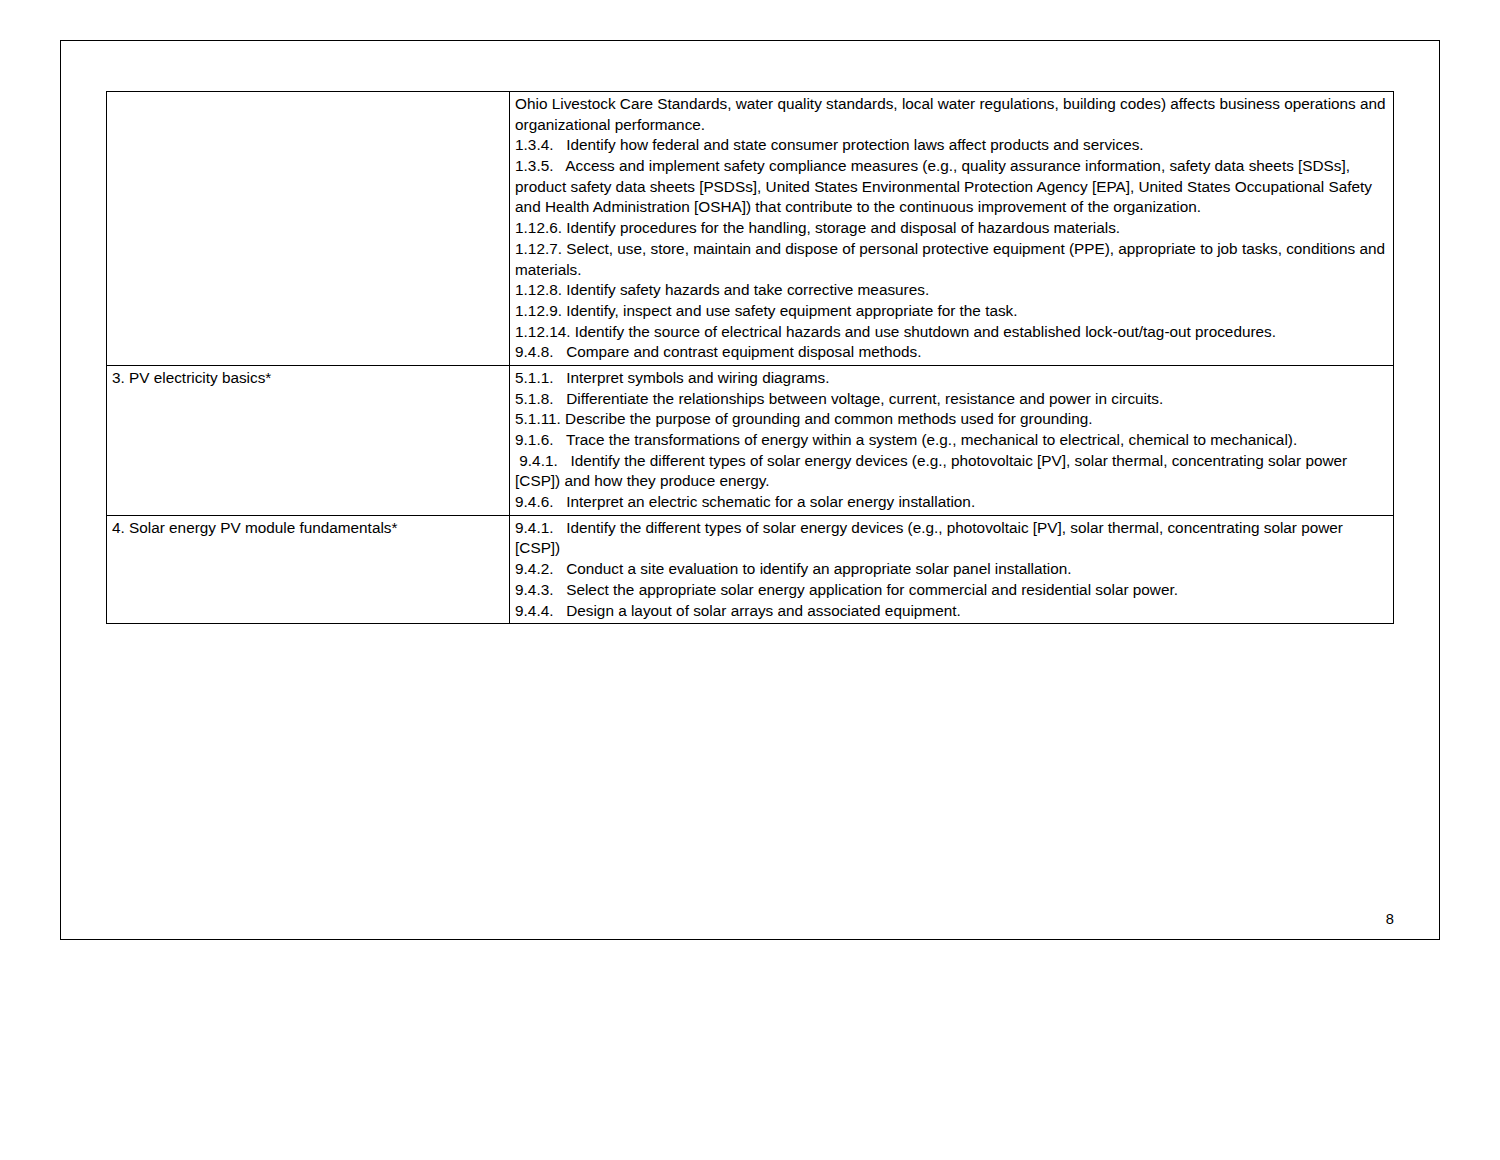| | Ohio Livestock Care Standards, water quality standards, local water regulations, building codes) affects business operations and organizational performance. 1.3.4. Identify how federal and state consumer protection laws affect products and services. 1.3.5. Access and implement safety compliance measures (e.g., quality assurance information, safety data sheets [SDSs], product safety data sheets [PSDSs], United States Environmental Protection Agency [EPA], United States Occupational Safety and Health Administration [OSHA]) that contribute to the continuous improvement of the organization. 1.12.6. Identify procedures for the handling, storage and disposal of hazardous materials. 1.12.7. Select, use, store, maintain and dispose of personal protective equipment (PPE), appropriate to job tasks, conditions and materials. 1.12.8. Identify safety hazards and take corrective measures. 1.12.9. Identify, inspect and use safety equipment appropriate for the task. 1.12.14. Identify the source of electrical hazards and use shutdown and established lock-out/tag-out procedures. 9.4.8. Compare and contrast equipment disposal methods. |
| 3. PV electricity basics* | 5.1.1. Interpret symbols and wiring diagrams. 5.1.8. Differentiate the relationships between voltage, current, resistance and power in circuits. 5.1.11. Describe the purpose of grounding and common methods used for grounding. 9.1.6. Trace the transformations of energy within a system (e.g., mechanical to electrical, chemical to mechanical). 9.4.1. Identify the different types of solar energy devices (e.g., photovoltaic [PV], solar thermal, concentrating solar power [CSP]) and how they produce energy. 9.4.6. Interpret an electric schematic for a solar energy installation. |
| 4. Solar energy PV module fundamentals* | 9.4.1. Identify the different types of solar energy devices (e.g., photovoltaic [PV], solar thermal, concentrating solar power [CSP]) 9.4.2. Conduct a site evaluation to identify an appropriate solar panel installation. 9.4.3. Select the appropriate solar energy application for commercial and residential solar power. 9.4.4. Design a layout of solar arrays and associated equipment. |
8